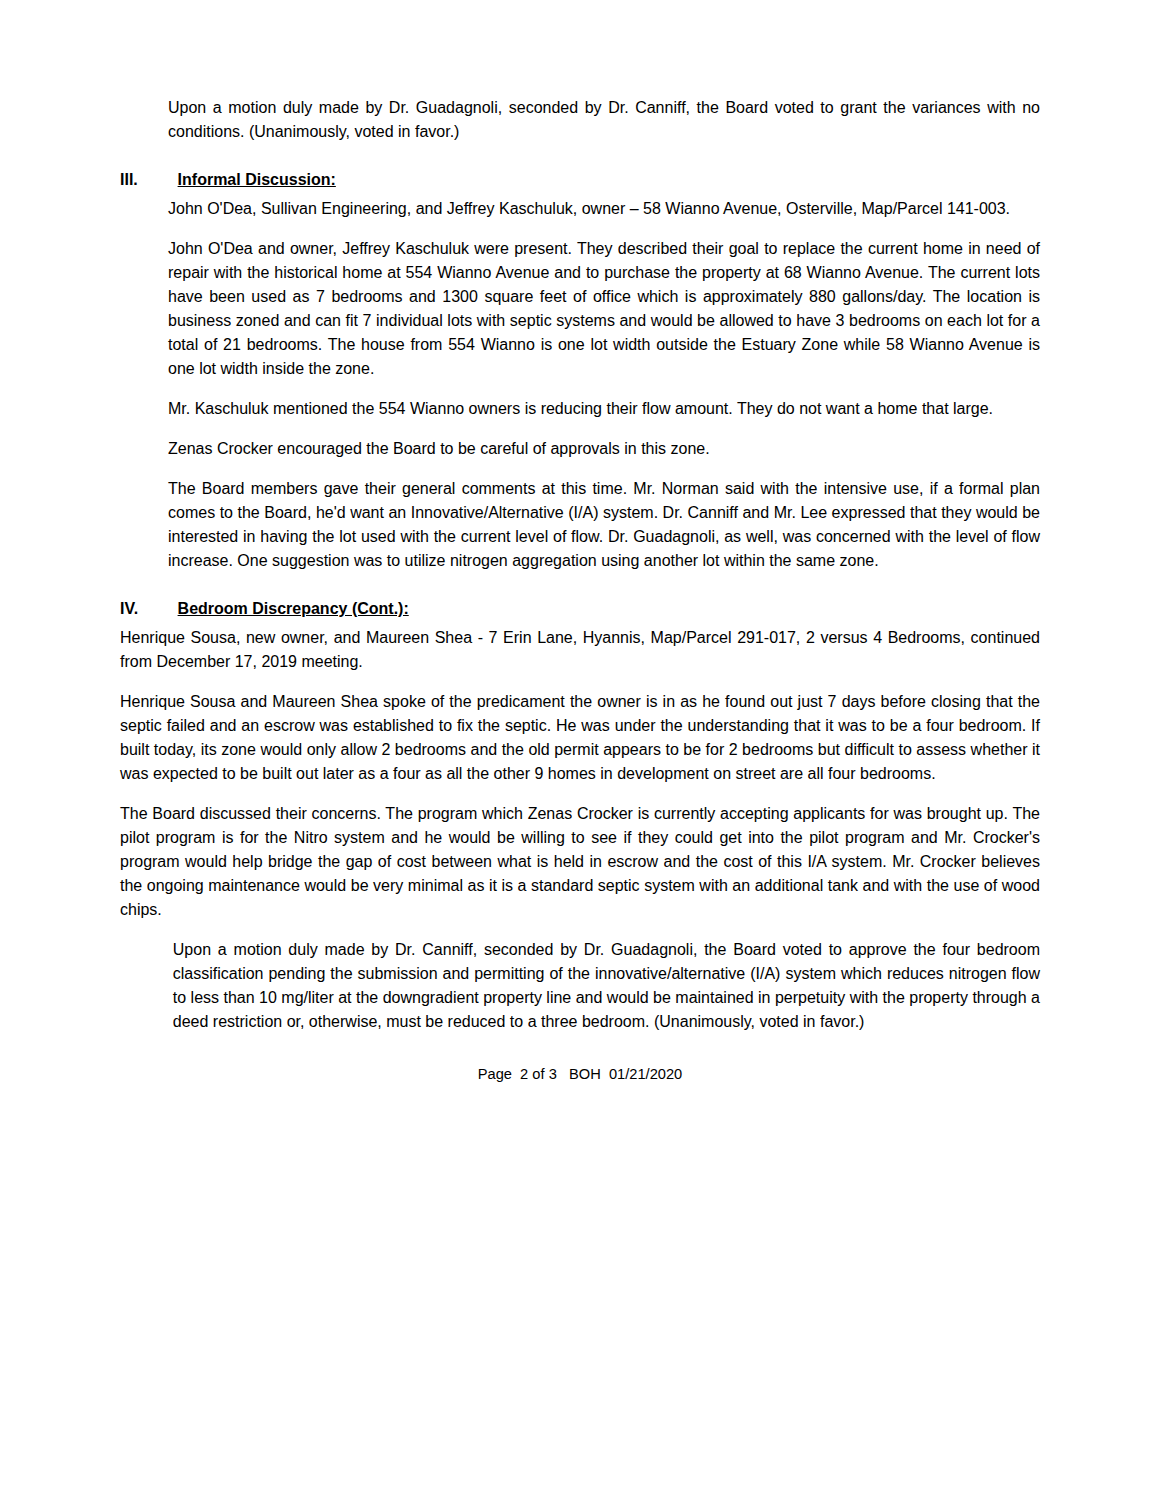Upon a motion duly made by Dr. Guadagnoli, seconded by Dr. Canniff, the Board voted to grant the variances with no conditions. (Unanimously, voted in favor.)
III. Informal Discussion:
John O'Dea, Sullivan Engineering, and Jeffrey Kaschuluk, owner – 58 Wianno Avenue, Osterville, Map/Parcel 141-003.
John O'Dea and owner, Jeffrey Kaschuluk were present. They described their goal to replace the current home in need of repair with the historical home at 554 Wianno Avenue and to purchase the property at 68 Wianno Avenue. The current lots have been used as 7 bedrooms and 1300 square feet of office which is approximately 880 gallons/day. The location is business zoned and can fit 7 individual lots with septic systems and would be allowed to have 3 bedrooms on each lot for a total of 21 bedrooms. The house from 554 Wianno is one lot width outside the Estuary Zone while 58 Wianno Avenue is one lot width inside the zone.
Mr. Kaschuluk mentioned the 554 Wianno owners is reducing their flow amount. They do not want a home that large.
Zenas Crocker encouraged the Board to be careful of approvals in this zone.
The Board members gave their general comments at this time. Mr. Norman said with the intensive use, if a formal plan comes to the Board, he'd want an Innovative/Alternative (I/A) system. Dr. Canniff and Mr. Lee expressed that they would be interested in having the lot used with the current level of flow. Dr. Guadagnoli, as well, was concerned with the level of flow increase. One suggestion was to utilize nitrogen aggregation using another lot within the same zone.
IV. Bedroom Discrepancy (Cont.):
Henrique Sousa, new owner, and Maureen Shea - 7 Erin Lane, Hyannis, Map/Parcel 291-017, 2 versus 4 Bedrooms, continued from December 17, 2019 meeting.
Henrique Sousa and Maureen Shea spoke of the predicament the owner is in as he found out just 7 days before closing that the septic failed and an escrow was established to fix the septic. He was under the understanding that it was to be a four bedroom. If built today, its zone would only allow 2 bedrooms and the old permit appears to be for 2 bedrooms but difficult to assess whether it was expected to be built out later as a four as all the other 9 homes in development on street are all four bedrooms.
The Board discussed their concerns. The program which Zenas Crocker is currently accepting applicants for was brought up. The pilot program is for the Nitro system and he would be willing to see if they could get into the pilot program and Mr. Crocker's program would help bridge the gap of cost between what is held in escrow and the cost of this I/A system. Mr. Crocker believes the ongoing maintenance would be very minimal as it is a standard septic system with an additional tank and with the use of wood chips.
Upon a motion duly made by Dr. Canniff, seconded by Dr. Guadagnoli, the Board voted to approve the four bedroom classification pending the submission and permitting of the innovative/alternative (I/A) system which reduces nitrogen flow to less than 10 mg/liter at the downgradient property line and would be maintained in perpetuity with the property through a deed restriction or, otherwise, must be reduced to a three bedroom. (Unanimously, voted in favor.)
Page 2 of 3 BOH 01/21/2020